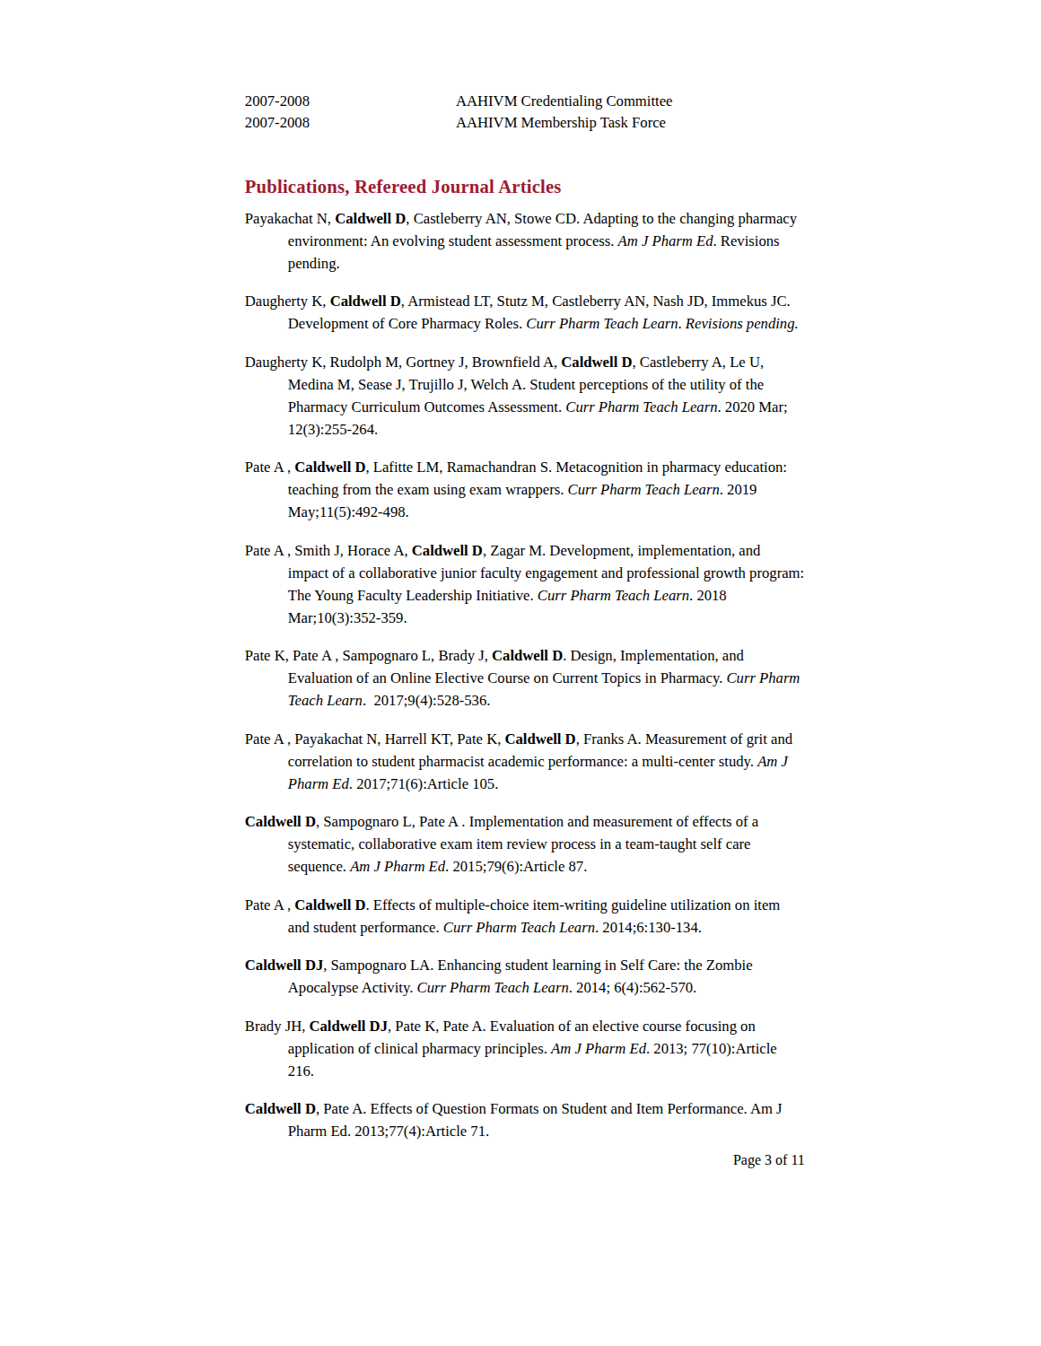| 2007-2008 | AAHIVM Credentialing Committee |
| 2007-2008 | AAHIVM Membership Task Force |
Publications, Refereed Journal Articles
Payakachat N, Caldwell D, Castleberry AN, Stowe CD. Adapting to the changing pharmacy environment: An evolving student assessment process. Am J Pharm Ed. Revisions pending.
Daugherty K, Caldwell D, Armistead LT, Stutz M, Castleberry AN, Nash JD, Immekus JC. Development of Core Pharmacy Roles. Curr Pharm Teach Learn. Revisions pending.
Daugherty K, Rudolph M, Gortney J, Brownfield A, Caldwell D, Castleberry A, Le U, Medina M, Sease J, Trujillo J, Welch A. Student perceptions of the utility of the Pharmacy Curriculum Outcomes Assessment. Curr Pharm Teach Learn. 2020 Mar; 12(3):255-264.
Pate A , Caldwell D, Lafitte LM, Ramachandran S. Metacognition in pharmacy education: teaching from the exam using exam wrappers. Curr Pharm Teach Learn. 2019 May;11(5):492-498.
Pate A , Smith J, Horace A, Caldwell D, Zagar M. Development, implementation, and impact of a collaborative junior faculty engagement and professional growth program: The Young Faculty Leadership Initiative. Curr Pharm Teach Learn. 2018 Mar;10(3):352-359.
Pate K, Pate A , Sampognaro L, Brady J, Caldwell D. Design, Implementation, and Evaluation of an Online Elective Course on Current Topics in Pharmacy. Curr Pharm Teach Learn. 2017;9(4):528-536.
Pate A , Payakachat N, Harrell KT, Pate K, Caldwell D, Franks A. Measurement of grit and correlation to student pharmacist academic performance: a multi-center study. Am J Pharm Ed. 2017;71(6):Article 105.
Caldwell D, Sampognaro L, Pate A . Implementation and measurement of effects of a systematic, collaborative exam item review process in a team-taught self care sequence. Am J Pharm Ed. 2015;79(6):Article 87.
Pate A , Caldwell D. Effects of multiple-choice item-writing guideline utilization on item and student performance. Curr Pharm Teach Learn. 2014;6:130-134.
Caldwell DJ, Sampognaro LA. Enhancing student learning in Self Care: the Zombie Apocalypse Activity. Curr Pharm Teach Learn. 2014; 6(4):562-570.
Brady JH, Caldwell DJ, Pate K, Pate A. Evaluation of an elective course focusing on application of clinical pharmacy principles. Am J Pharm Ed. 2013; 77(10):Article 216.
Caldwell D, Pate A. Effects of Question Formats on Student and Item Performance. Am J Pharm Ed. 2013;77(4):Article 71.
Page 3 of 11